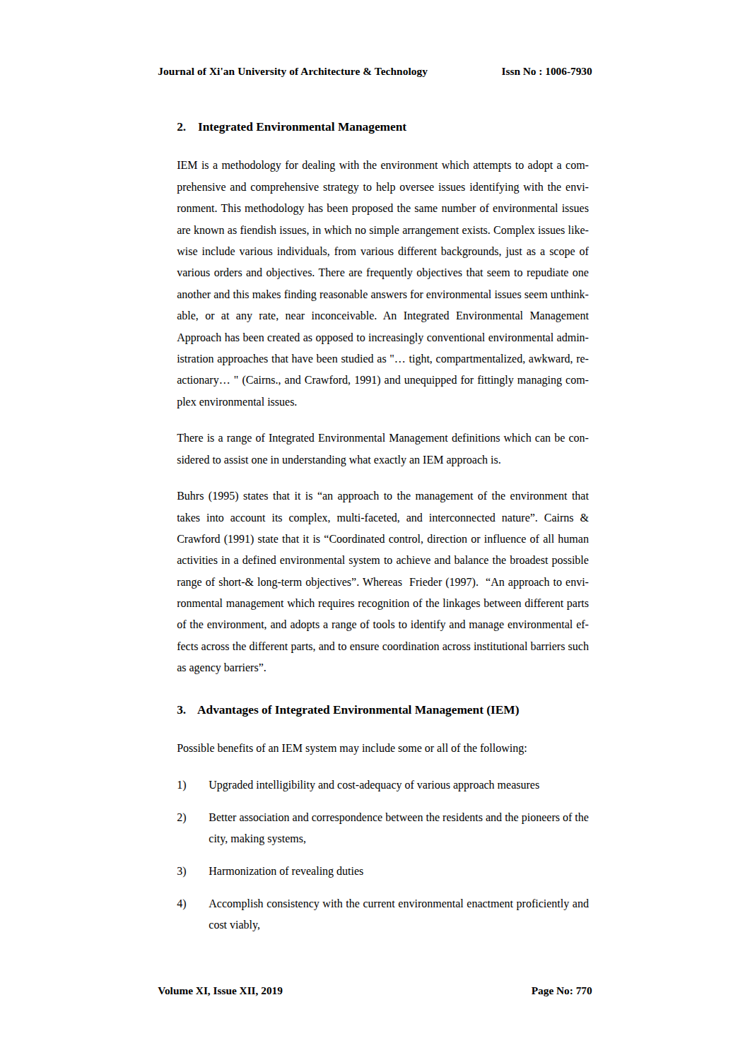Journal of Xi'an University of Architecture & Technology Issn No : 1006-7930
2. Integrated Environmental Management
IEM is a methodology for dealing with the environment which attempts to adopt a comprehensive and comprehensive strategy to help oversee issues identifying with the environment. This methodology has been proposed the same number of environmental issues are known as fiendish issues, in which no simple arrangement exists. Complex issues likewise include various individuals, from various different backgrounds, just as a scope of various orders and objectives. There are frequently objectives that seem to repudiate one another and this makes finding reasonable answers for environmental issues seem unthinkable, or at any rate, near inconceivable. An Integrated Environmental Management Approach has been created as opposed to increasingly conventional environmental administration approaches that have been studied as "… tight, compartmentalized, awkward, reactionary… " (Cairns., and Crawford, 1991) and unequipped for fittingly managing complex environmental issues.
There is a range of Integrated Environmental Management definitions which can be considered to assist one in understanding what exactly an IEM approach is.
Buhrs (1995) states that it is “an approach to the management of the environment that takes into account its complex, multi-faceted, and interconnected nature”. Cairns & Crawford (1991) state that it is “Coordinated control, direction or influence of all human activities in a defined environmental system to achieve and balance the broadest possible range of short-& long-term objectives”. Whereas Frieder (1997). “An approach to environmental management which requires recognition of the linkages between different parts of the environment, and adopts a range of tools to identify and manage environmental effects across the different parts, and to ensure coordination across institutional barriers such as agency barriers”.
3. Advantages of Integrated Environmental Management (IEM)
Possible benefits of an IEM system may include some or all of the following:
Upgraded intelligibility and cost-adequacy of various approach measures
Better association and correspondence between the residents and the pioneers of the city, making systems,
Harmonization of revealing duties
Accomplish consistency with the current environmental enactment proficiently and cost viably,
Volume XI, Issue XII, 2019 Page No: 770